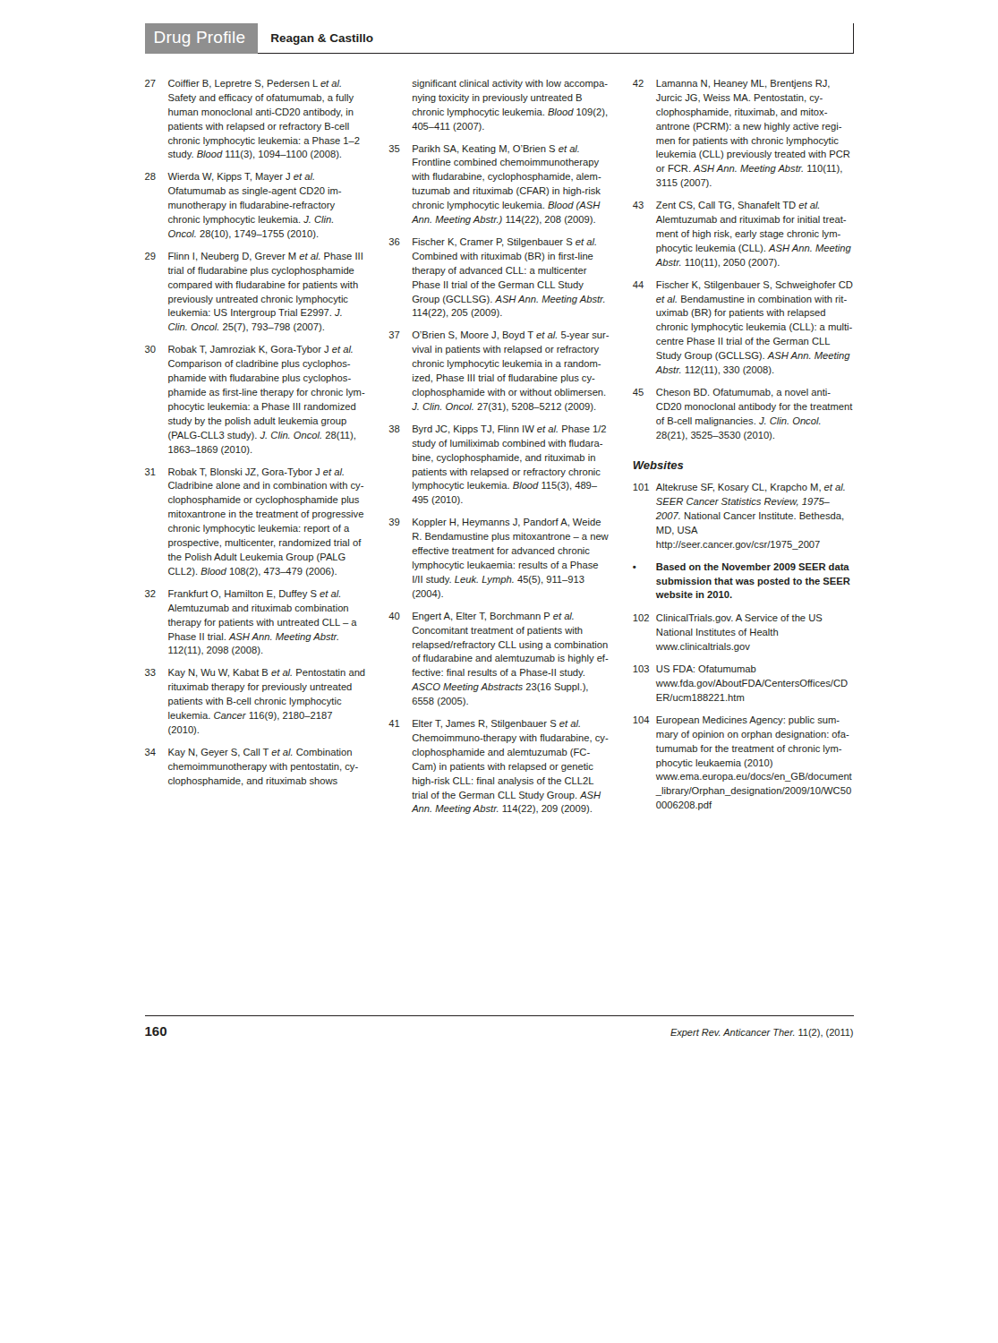Drug Profile
Reagan & Castillo
27 Coiffier B, Lepretre S, Pedersen L et al. Safety and efficacy of ofatumumab, a fully human monoclonal anti-CD20 antibody, in patients with relapsed or refractory B-cell chronic lymphocytic leukemia: a Phase 1–2 study. Blood 111(3), 1094–1100 (2008).
28 Wierda W, Kipps T, Mayer J et al. Ofatumumab as single-agent CD20 immunotherapy in fludarabine-refractory chronic lymphocytic leukemia. J. Clin. Oncol. 28(10), 1749–1755 (2010).
29 Flinn I, Neuberg D, Grever M et al. Phase III trial of fludarabine plus cyclophosphamide compared with fludarabine for patients with previously untreated chronic lymphocytic leukemia: US Intergroup Trial E2997. J. Clin. Oncol. 25(7), 793–798 (2007).
30 Robak T, Jamroziak K, Gora-Tybor J et al. Comparison of cladribine plus cyclophosphamide with fludarabine plus cyclophosphamide as first-line therapy for chronic lymphocytic leukemia: a Phase III randomized study by the polish adult leukemia group (PALG-CLL3 study). J. Clin. Oncol. 28(11), 1863–1869 (2010).
31 Robak T, Blonski JZ, Gora-Tybor J et al. Cladribine alone and in combination with cyclophosphamide or cyclophosphamide plus mitoxantrone in the treatment of progressive chronic lymphocytic leukemia: report of a prospective, multicenter, randomized trial of the Polish Adult Leukemia Group (PALG CLL2). Blood 108(2), 473–479 (2006).
32 Frankfurt O, Hamilton E, Duffey S et al. Alemtuzumab and rituximab combination therapy for patients with untreated CLL – a Phase II trial. ASH Ann. Meeting Abstr. 112(11), 2098 (2008).
33 Kay N, Wu W, Kabat B et al. Pentostatin and rituximab therapy for previously untreated patients with B-cell chronic lymphocytic leukemia. Cancer 116(9), 2180–2187 (2010).
34 Kay N, Geyer S, Call T et al. Combination chemoimmunotherapy with pentostatin, cyclophosphamide, and rituximab shows
significant clinical activity with low accompanying toxicity in previously untreated B chronic lymphocytic leukemia. Blood 109(2), 405–411 (2007).
35 Parikh SA, Keating M, O’Brien S et al. Frontline combined chemoimmunotherapy with fludarabine, cyclophosphamide, alemtuzumab and rituximab (CFAR) in high-risk chronic lymphocytic leukemia. Blood (ASH Ann. Meeting Abstr.) 114(22), 208 (2009).
36 Fischer K, Cramer P, Stilgenbauer S et al. Combined with rituximab (BR) in first-line therapy of advanced CLL: a multicenter Phase II trial of the German CLL Study Group (GCLLSG). ASH Ann. Meeting Abstr. 114(22), 205 (2009).
37 O’Brien S, Moore J, Boyd T et al. 5-year survival in patients with relapsed or refractory chronic lymphocytic leukemia in a randomized, Phase III trial of fludarabine plus cyclophosphamide with or without oblimersen. J. Clin. Oncol. 27(31), 5208–5212 (2009).
38 Byrd JC, Kipps TJ, Flinn IW et al. Phase 1/2 study of lumiliximab combined with fludarabine, cyclophosphamide, and rituximab in patients with relapsed or refractory chronic lymphocytic leukemia. Blood 115(3), 489–495 (2010).
39 Koppler H, Heymanns J, Pandorf A, Weide R. Bendamustine plus mitoxantrone – a new effective treatment for advanced chronic lymphocytic leukaemia: results of a Phase I/II study. Leuk. Lymph. 45(5), 911–913 (2004).
40 Engert A, Elter T, Borchmann P et al. Concomitant treatment of patients with relapsed/refractory CLL using a combination of fludarabine and alemtuzumab is highly effective: final results of a Phase-II study. ASCO Meeting Abstracts 23(16 Suppl.), 6558 (2005).
41 Elter T, James R, Stilgenbauer S et al. Chemoimmuno-therapy with fludarabine, cyclophosphamide and alemtuzumab (FC-Cam) in patients with relapsed or genetic high-risk CLL: final analysis of the CLL2L trial of the German CLL Study Group. ASH Ann. Meeting Abstr. 114(22), 209 (2009).
42 Lamanna N, Heaney ML, Brentjens RJ, Jurcic JG, Weiss MA. Pentostatin, cyclophosphamide, rituximab, and mitoxantrone (PCRM): a new highly active regimen for patients with chronic lymphocytic leukemia (CLL) previously treated with PCR or FCR. ASH Ann. Meeting Abstr. 110(11), 3115 (2007).
43 Zent CS, Call TG, Shanafelt TD et al. Alemtuzumab and rituximab for initial treatment of high risk, early stage chronic lymphocytic leukemia (CLL). ASH Ann. Meeting Abstr. 110(11), 2050 (2007).
44 Fischer K, Stilgenbauer S, Schweighofer CD et al. Bendamustine in combination with rituximab (BR) for patients with relapsed chronic lymphocytic leukemia (CLL): a multicentre Phase II trial of the German CLL Study Group (GCLLSG). ASH Ann. Meeting Abstr. 112(11), 330 (2008).
45 Cheson BD. Ofatumumab, a novel anti-CD20 monoclonal antibody for the treatment of B-cell malignancies. J. Clin. Oncol. 28(21), 3525–3530 (2010).
Websites
101 Altekruse SF, Kosary CL, Krapcho M, et al. SEER Cancer Statistics Review, 1975–2007. National Cancer Institute. Bethesda, MD, USA
http://seer.cancer.gov/csr/1975_2007
• Based on the November 2009 SEER data submission that was posted to the SEER website in 2010.
102 ClinicalTrials.gov. A Service of the US National Institutes of Health
www.clinicaltrials.gov
103 US FDA: Ofatumumab
www.fda.gov/AboutFDA/CentersOffices/CDER/ucm188221.htm
104 European Medicines Agency: public summary of opinion on orphan designation: ofatumumab for the treatment of chronic lymphocytic leukaemia (2010)
www.ema.europa.eu/docs/en_GB/document_library/Orphan_designation/2009/10/WC500006208.pdf
160
Expert Rev. Anticancer Ther. 11(2), (2011)